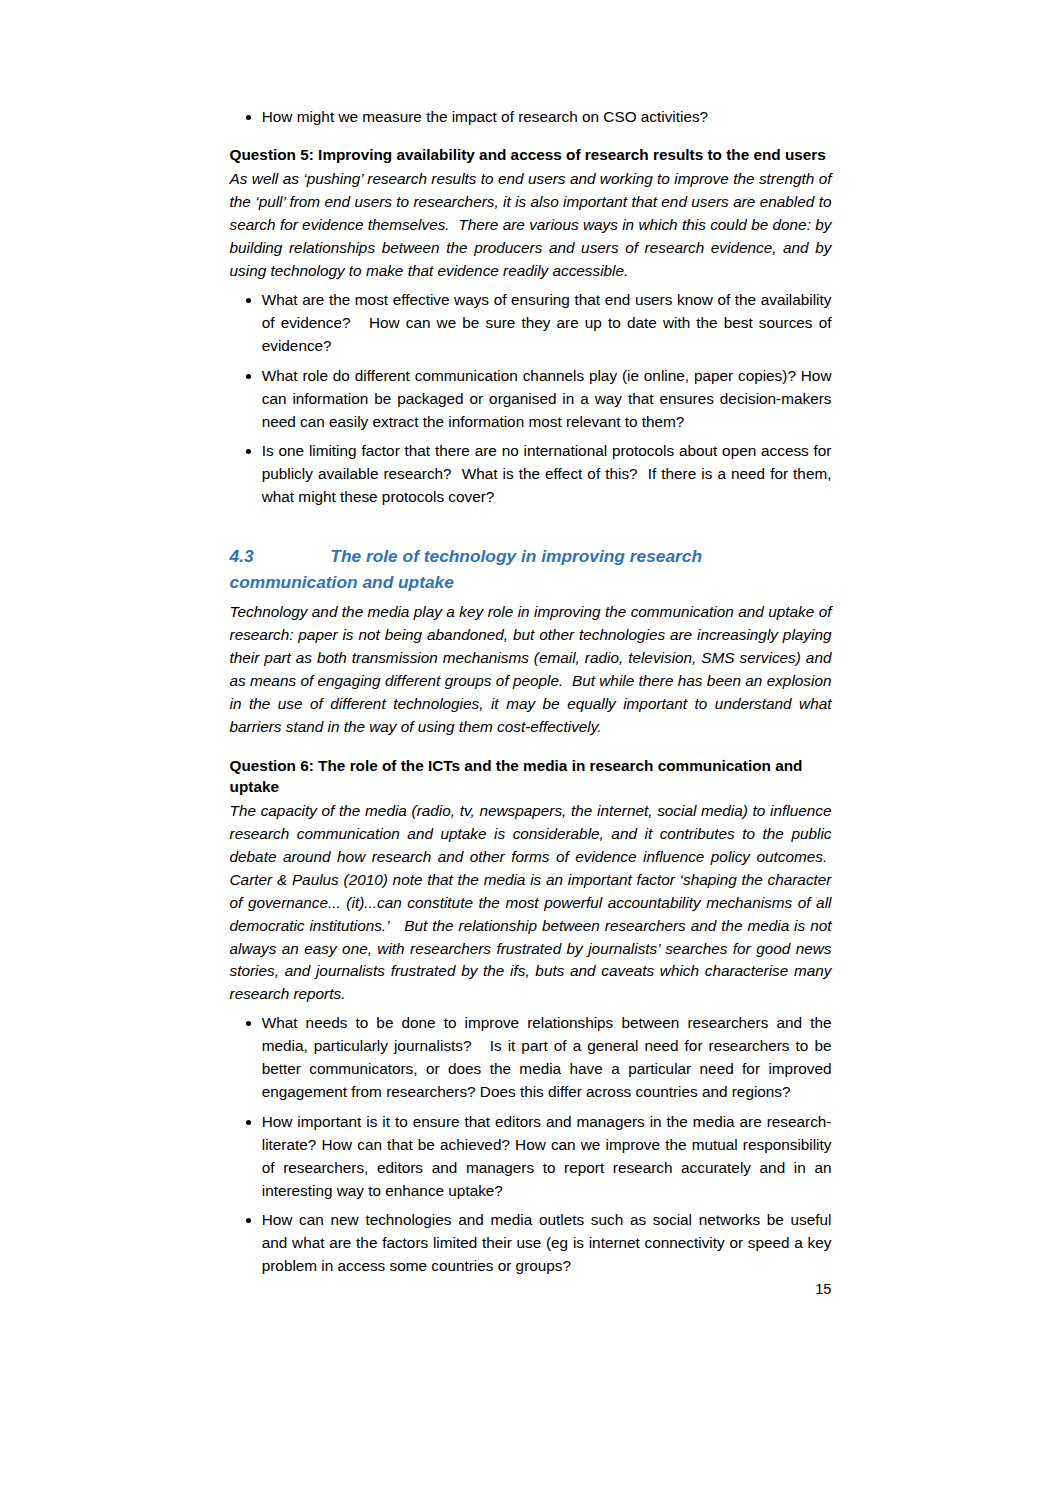How might we measure the impact of research on CSO activities?
Question 5: Improving availability and access of research results to the end users
As well as ‘pushing’ research results to end users and working to improve the strength of the ‘pull’ from end users to researchers, it is also important that end users are enabled to search for evidence themselves. There are various ways in which this could be done: by building relationships between the producers and users of research evidence, and by using technology to make that evidence readily accessible.
What are the most effective ways of ensuring that end users know of the availability of evidence? How can we be sure they are up to date with the best sources of evidence?
What role do different communication channels play (ie online, paper copies)? How can information be packaged or organised in a way that ensures decision-makers need can easily extract the information most relevant to them?
Is one limiting factor that there are no international protocols about open access for publicly available research? What is the effect of this? If there is a need for them, what might these protocols cover?
4.3 The role of technology in improving research communication and uptake
Technology and the media play a key role in improving the communication and uptake of research: paper is not being abandoned, but other technologies are increasingly playing their part as both transmission mechanisms (email, radio, television, SMS services) and as means of engaging different groups of people. But while there has been an explosion in the use of different technologies, it may be equally important to understand what barriers stand in the way of using them cost-effectively.
Question 6: The role of the ICTs and the media in research communication and uptake
The capacity of the media (radio, tv, newspapers, the internet, social media) to influence research communication and uptake is considerable, and it contributes to the public debate around how research and other forms of evidence influence policy outcomes. Carter & Paulus (2010) note that the media is an important factor ‘shaping the character of governance... (it)...can constitute the most powerful accountability mechanisms of all democratic institutions.’ But the relationship between researchers and the media is not always an easy one, with researchers frustrated by journalists’ searches for good news stories, and journalists frustrated by the ifs, buts and caveats which characterise many research reports.
What needs to be done to improve relationships between researchers and the media, particularly journalists? Is it part of a general need for researchers to be better communicators, or does the media have a particular need for improved engagement from researchers? Does this differ across countries and regions?
How important is it to ensure that editors and managers in the media are research-literate? How can that be achieved? How can we improve the mutual responsibility of researchers, editors and managers to report research accurately and in an interesting way to enhance uptake?
How can new technologies and media outlets such as social networks be useful and what are the factors limited their use (eg is internet connectivity or speed a key problem in access some countries or groups?
15